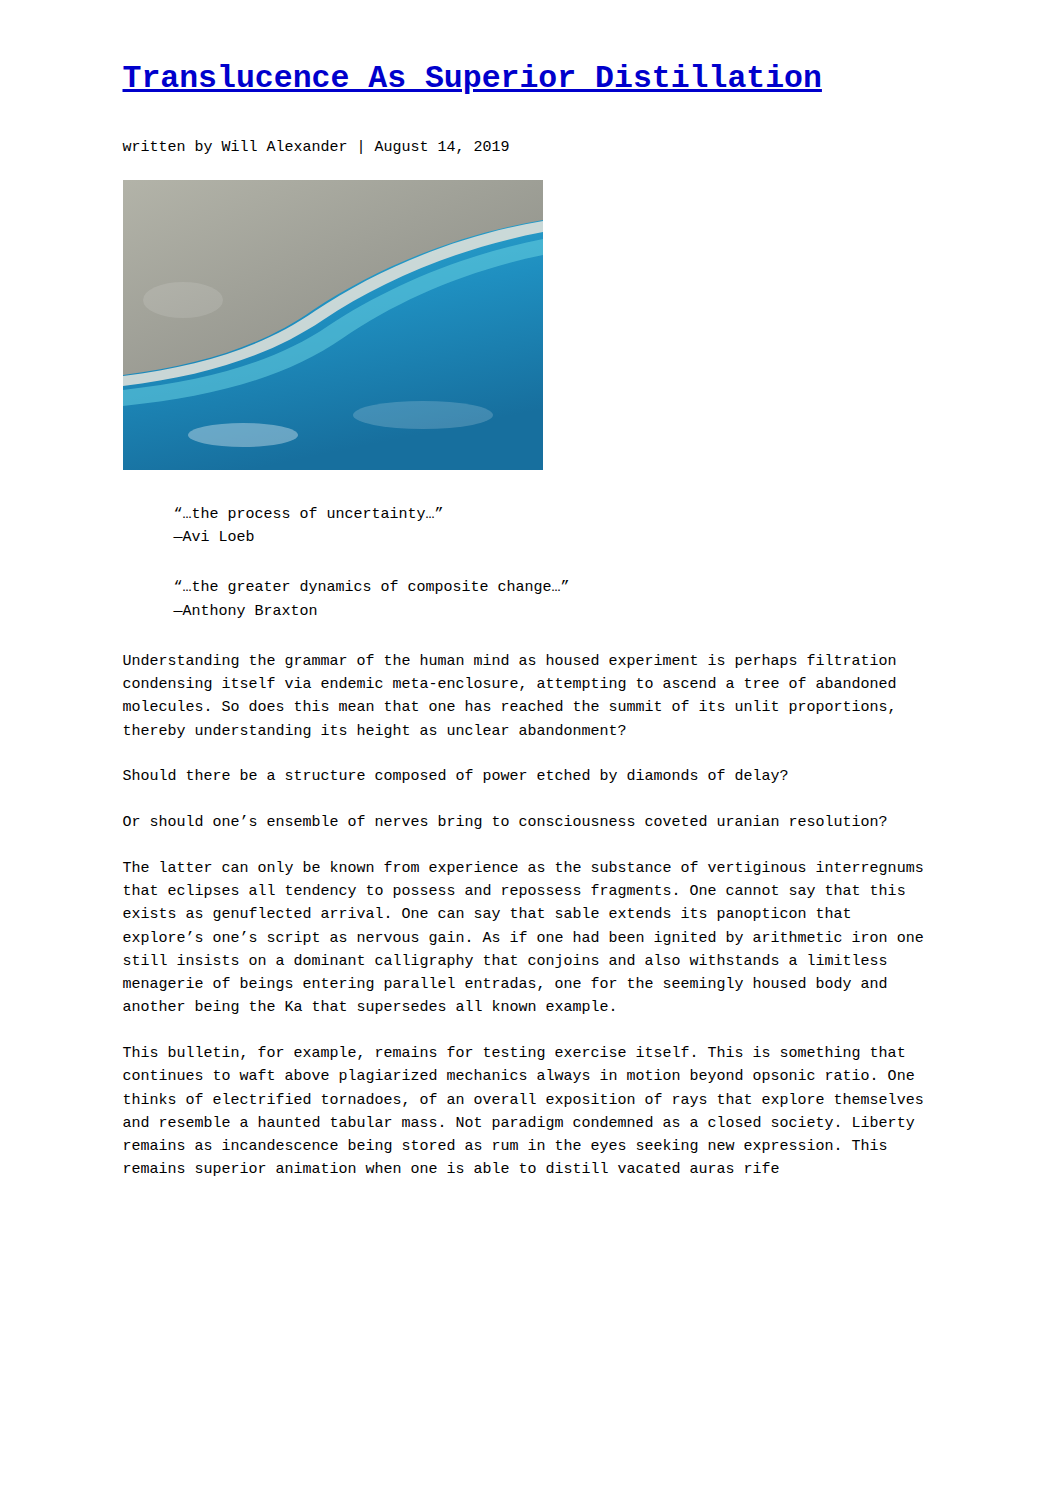Translucence As Superior Distillation
written by Will Alexander | August 14, 2019
“…the process of uncertainty…”
—Avi Loeb
“…the greater dynamics of composite change…”
—Anthony Braxton
Understanding the grammar of the human mind as housed experiment is perhaps filtration condensing itself via endemic meta-enclosure, attempting to ascend a tree of abandoned molecules. So does this mean that one has reached the summit of its unlit proportions, thereby understanding its height as unclear abandonment?
Should there be a structure composed of power etched by diamonds of delay?
Or should one’s ensemble of nerves bring to consciousness coveted uranian resolution?
The latter can only be known from experience as the substance of vertiginous interregnums that eclipses all tendency to possess and repossess fragments. One cannot say that this exists as genuflected arrival. One can say that sable extends its panopticon that explore’s one’s script as nervous gain. As if one had been ignited by arithmetic iron one still insists on a dominant calligraphy that conjoins and also withstands a limitless menagerie of beings entering parallel entradas, one for the seemingly housed body and another being the Ka that supersedes all known example.
This bulletin, for example, remains for testing exercise itself. This is something that continues to waft above plagiarized mechanics always in motion beyond opsonic ratio. One thinks of electrified tornadoes, of an overall exposition of rays that explore themselves and resemble a haunted tabular mass. Not paradigm condemned as a closed society. Liberty remains as incandescence being stored as rum in the eyes seeking new expression. This remains superior animation when one is able to distill vacated auras rife